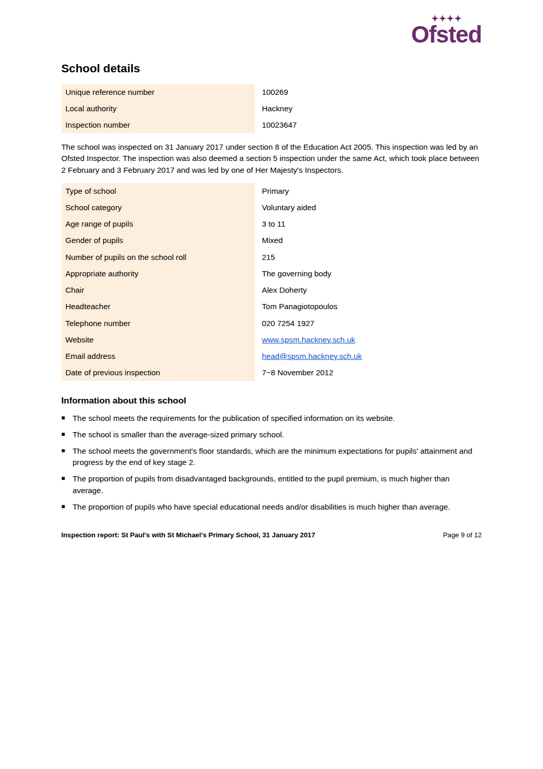✦✦✦✦
Ofsted
School details
| Unique reference number | 100269 |
| Local authority | Hackney |
| Inspection number | 10023647 |
The school was inspected on 31 January 2017 under section 8 of the Education Act 2005. This inspection was led by an Ofsted Inspector. The inspection was also deemed a section 5 inspection under the same Act, which took place between 2 February and 3 February 2017 and was led by one of Her Majesty's Inspectors.
| Type of school | Primary |
| School category | Voluntary aided |
| Age range of pupils | 3 to 11 |
| Gender of pupils | Mixed |
| Number of pupils on the school roll | 215 |
| Appropriate authority | The governing body |
| Chair | Alex Doherty |
| Headteacher | Tom Panagiotopoulos |
| Telephone number | 020 7254 1927 |
| Website | www.spsm.hackney.sch.uk |
| Email address | head@spsm.hackney.sch.uk |
| Date of previous inspection | 7−8 November 2012 |
Information about this school
The school meets the requirements for the publication of specified information on its website.
The school is smaller than the average-sized primary school.
The school meets the government's floor standards, which are the minimum expectations for pupils' attainment and progress by the end of key stage 2.
The proportion of pupils from disadvantaged backgrounds, entitled to the pupil premium, is much higher than average.
The proportion of pupils who have special educational needs and/or disabilities is much higher than average.
Inspection report: St Paul's with St Michael's Primary School, 31 January 2017
Page 9 of 12